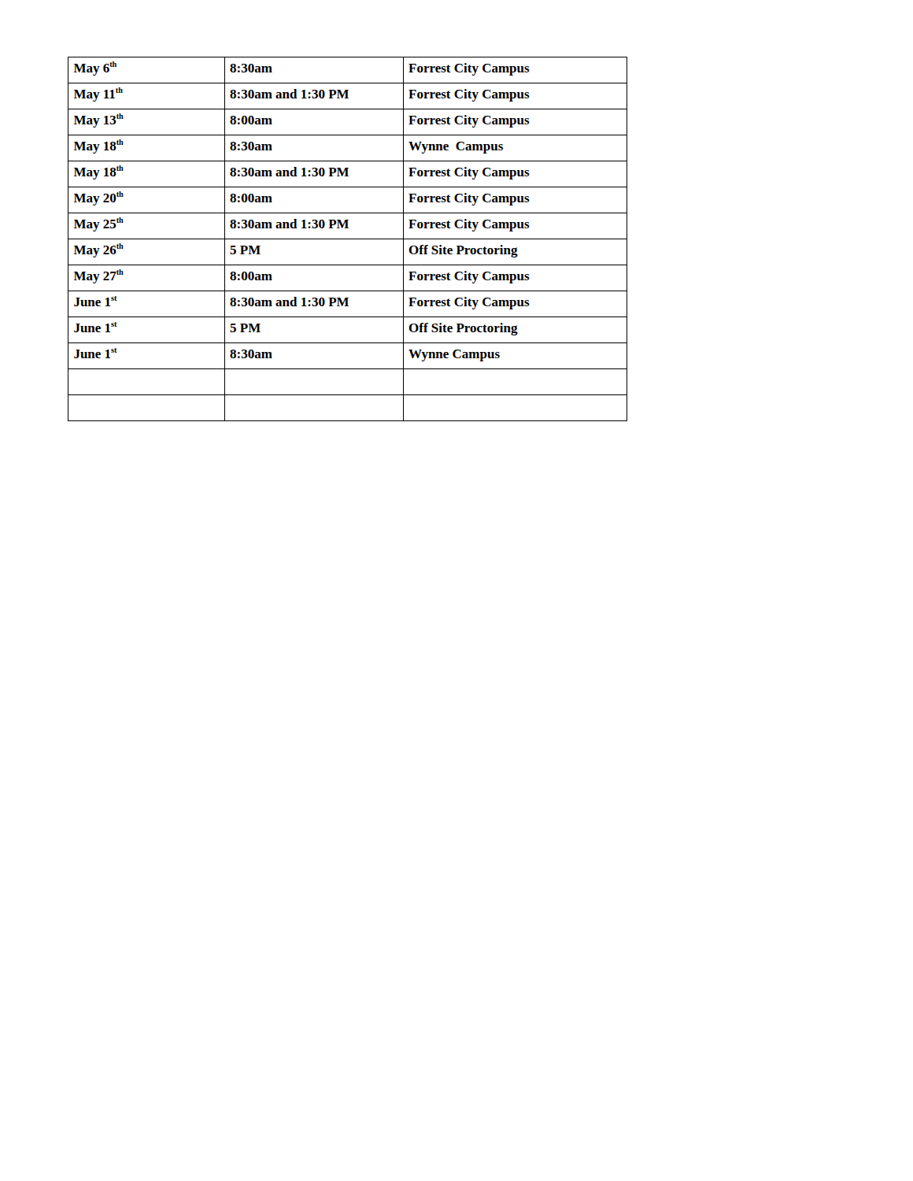| May 6 th | 8:30am | Forrest City Campus |
| May 11 th | 8:30am and 1:30 PM | Forrest City Campus |
| May 13 th | 8:00am | Forrest City Campus |
| May 18 th | 8:30am | Wynne Campus |
| May 18 th | 8:30am and 1:30 PM | Forrest City Campus |
| May 20 th | 8:00am | Forrest City Campus |
| May 25 th | 8:30am and 1:30 PM | Forrest City Campus |
| May 26 th | 5 PM | Off Site Proctoring |
| May 27 th | 8:00am | Forrest City Campus |
| June 1 st | 8:30am and 1:30 PM | Forrest City Campus |
| June 1 st | 5 PM | Off Site Proctoring |
| June 1 st | 8:30am | Wynne Campus |